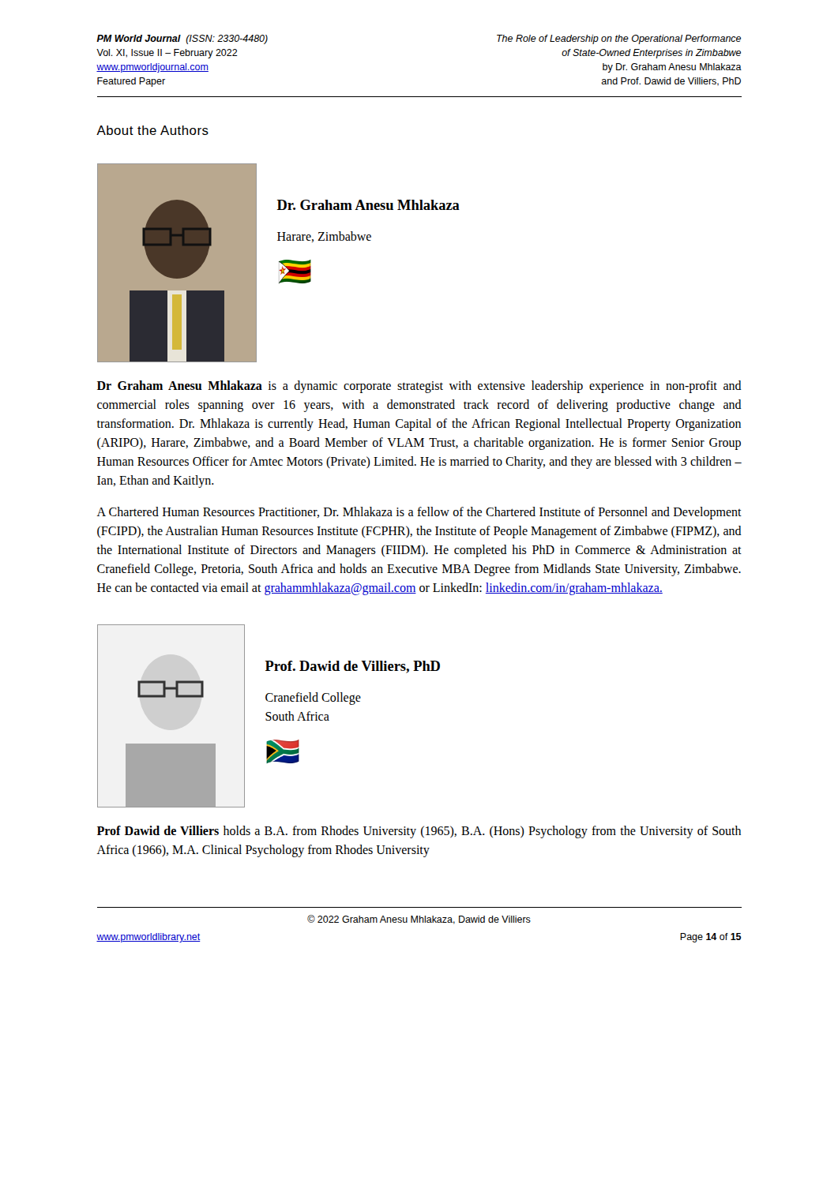PM World Journal (ISSN: 2330-4480)
Vol. XI, Issue II – February 2022
www.pmworldjournal.com
Featured Paper
The Role of Leadership on the Operational Performance
of State-Owned Enterprises in Zimbabwe
by Dr. Graham Anesu Mhlakaza
and Prof. Dawid de Villiers, PhD
About the Authors
Dr. Graham Anesu Mhlakaza
Harare, Zimbabwe
🇿🇼
Dr Graham Anesu Mhlakaza is a dynamic corporate strategist with extensive leadership experience in non-profit and commercial roles spanning over 16 years, with a demonstrated track record of delivering productive change and transformation. Dr. Mhlakaza is currently Head, Human Capital of the African Regional Intellectual Property Organization (ARIPO), Harare, Zimbabwe, and a Board Member of VLAM Trust, a charitable organization. He is former Senior Group Human Resources Officer for Amtec Motors (Private) Limited. He is married to Charity, and they are blessed with 3 children – Ian, Ethan and Kaitlyn.
A Chartered Human Resources Practitioner, Dr. Mhlakaza is a fellow of the Chartered Institute of Personnel and Development (FCIPD), the Australian Human Resources Institute (FCPHR), the Institute of People Management of Zimbabwe (FIPMZ), and the International Institute of Directors and Managers (FIIDM). He completed his PhD in Commerce & Administration at Cranefield College, Pretoria, South Africa and holds an Executive MBA Degree from Midlands State University, Zimbabwe. He can be contacted via email at grahammhlakaza@gmail.com or LinkedIn: linkedin.com/in/graham-mhlakaza.
Prof. Dawid de Villiers, PhD
Cranefield College
South Africa
🇿🇦
Prof Dawid de Villiers holds a B.A. from Rhodes University (1965), B.A. (Hons) Psychology from the University of South Africa (1966), M.A. Clinical Psychology from Rhodes University
© 2022 Graham Anesu Mhlakaza, Dawid de Villiers
www.pmworldlibrary.net Page 14 of 15